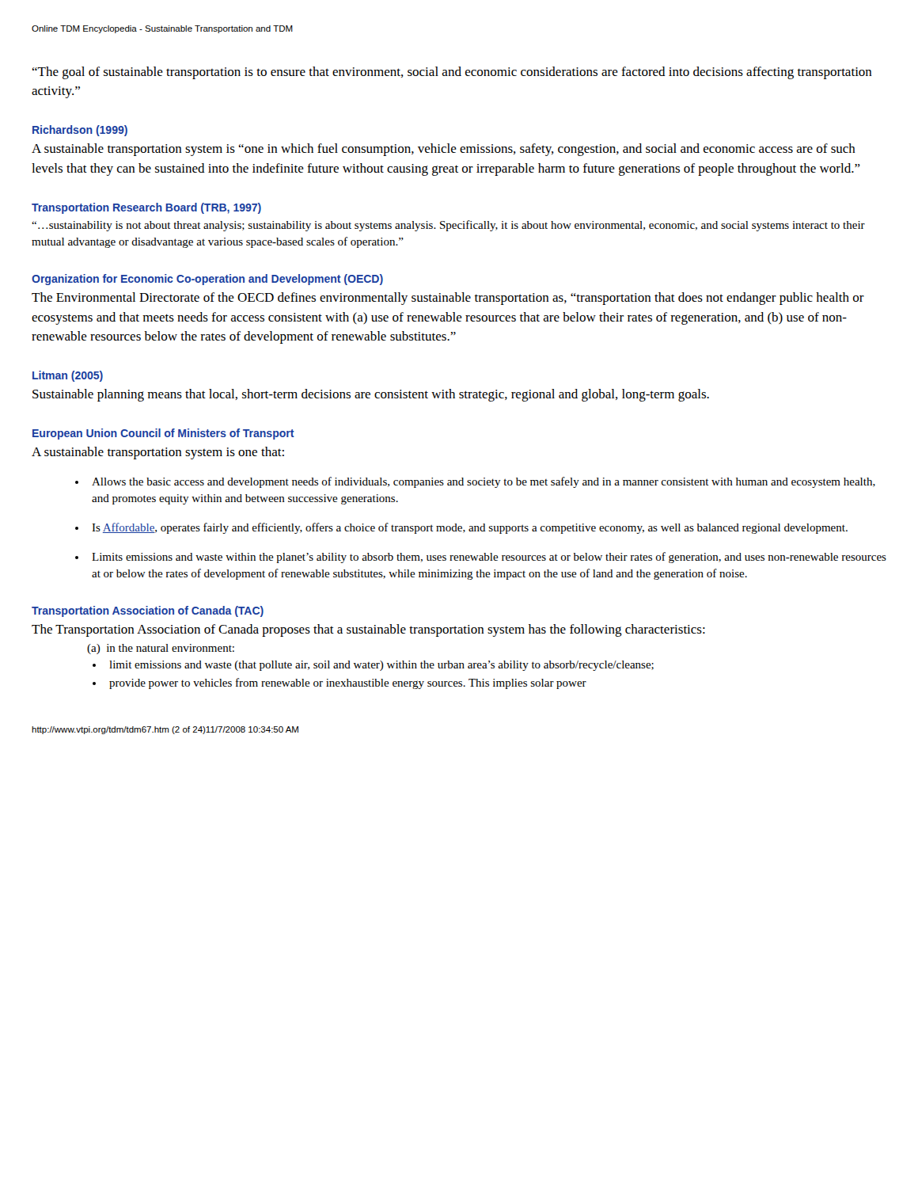Online TDM Encyclopedia - Sustainable Transportation and TDM
“The goal of sustainable transportation is to ensure that environment, social and economic considerations are factored into decisions affecting transportation activity.”
Richardson (1999)
A sustainable transportation system is “one in which fuel consumption, vehicle emissions, safety, congestion, and social and economic access are of such levels that they can be sustained into the indefinite future without causing great or irreparable harm to future generations of people throughout the world.”
Transportation Research Board (TRB, 1997)
“…sustainability is not about threat analysis; sustainability is about systems analysis. Specifically, it is about how environmental, economic, and social systems interact to their mutual advantage or disadvantage at various space-based scales of operation.”
Organization for Economic Co-operation and Development (OECD)
The Environmental Directorate of the OECD defines environmentally sustainable transportation as, “transportation that does not endanger public health or ecosystems and that meets needs for access consistent with (a) use of renewable resources that are below their rates of regeneration, and (b) use of non-renewable resources below the rates of development of renewable substitutes.”
Litman (2005)
Sustainable planning means that local, short-term decisions are consistent with strategic, regional and global, long-term goals.
European Union Council of Ministers of Transport
A sustainable transportation system is one that:
Allows the basic access and development needs of individuals, companies and society to be met safely and in a manner consistent with human and ecosystem health, and promotes equity within and between successive generations.
Is Affordable, operates fairly and efficiently, offers a choice of transport mode, and supports a competitive economy, as well as balanced regional development.
Limits emissions and waste within the planet’s ability to absorb them, uses renewable resources at or below their rates of generation, and uses non-renewable resources at or below the rates of development of renewable substitutes, while minimizing the impact on the use of land and the generation of noise.
Transportation Association of Canada (TAC)
The Transportation Association of Canada proposes that a sustainable transportation system has the following characteristics:
(a) in the natural environment:
limit emissions and waste (that pollute air, soil and water) within the urban area’s ability to absorb/recycle/cleanse;
provide power to vehicles from renewable or inexhaustible energy sources. This implies solar power
http://www.vtpi.org/tdm/tdm67.htm (2 of 24)11/7/2008 10:34:50 AM